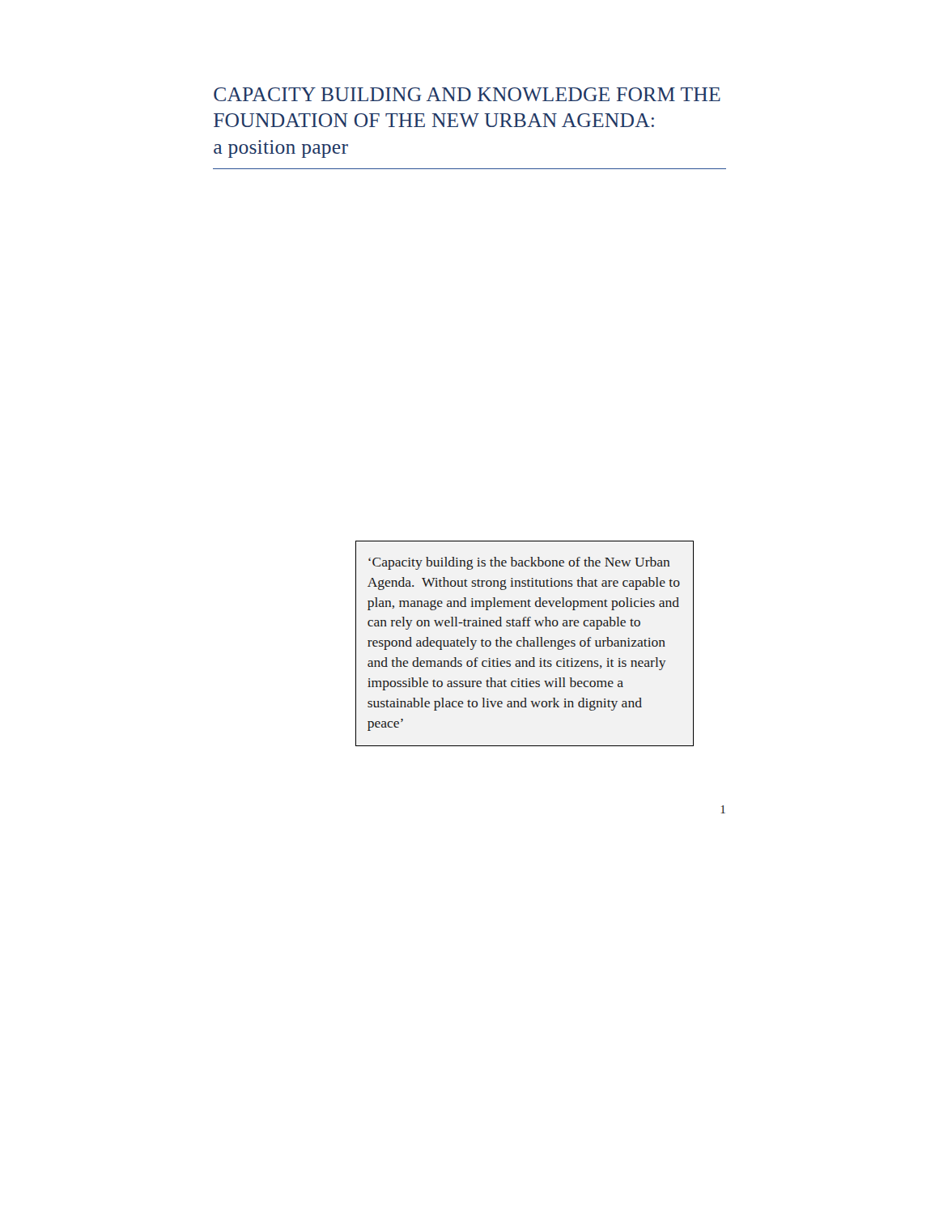Capacity Building and Knowledge Form the Foundation of the New Urban Agenda:a position paper
‘Capacity building is the backbone of the New Urban Agenda. Without strong institutions that are capable to plan, manage and implement development policies and can rely on well-trained staff who are capable to respond adequately to the challenges of urbanization and the demands of cities and its citizens, it is nearly impossible to assure that cities will become a sustainable place to live and work in dignity and peace’
1